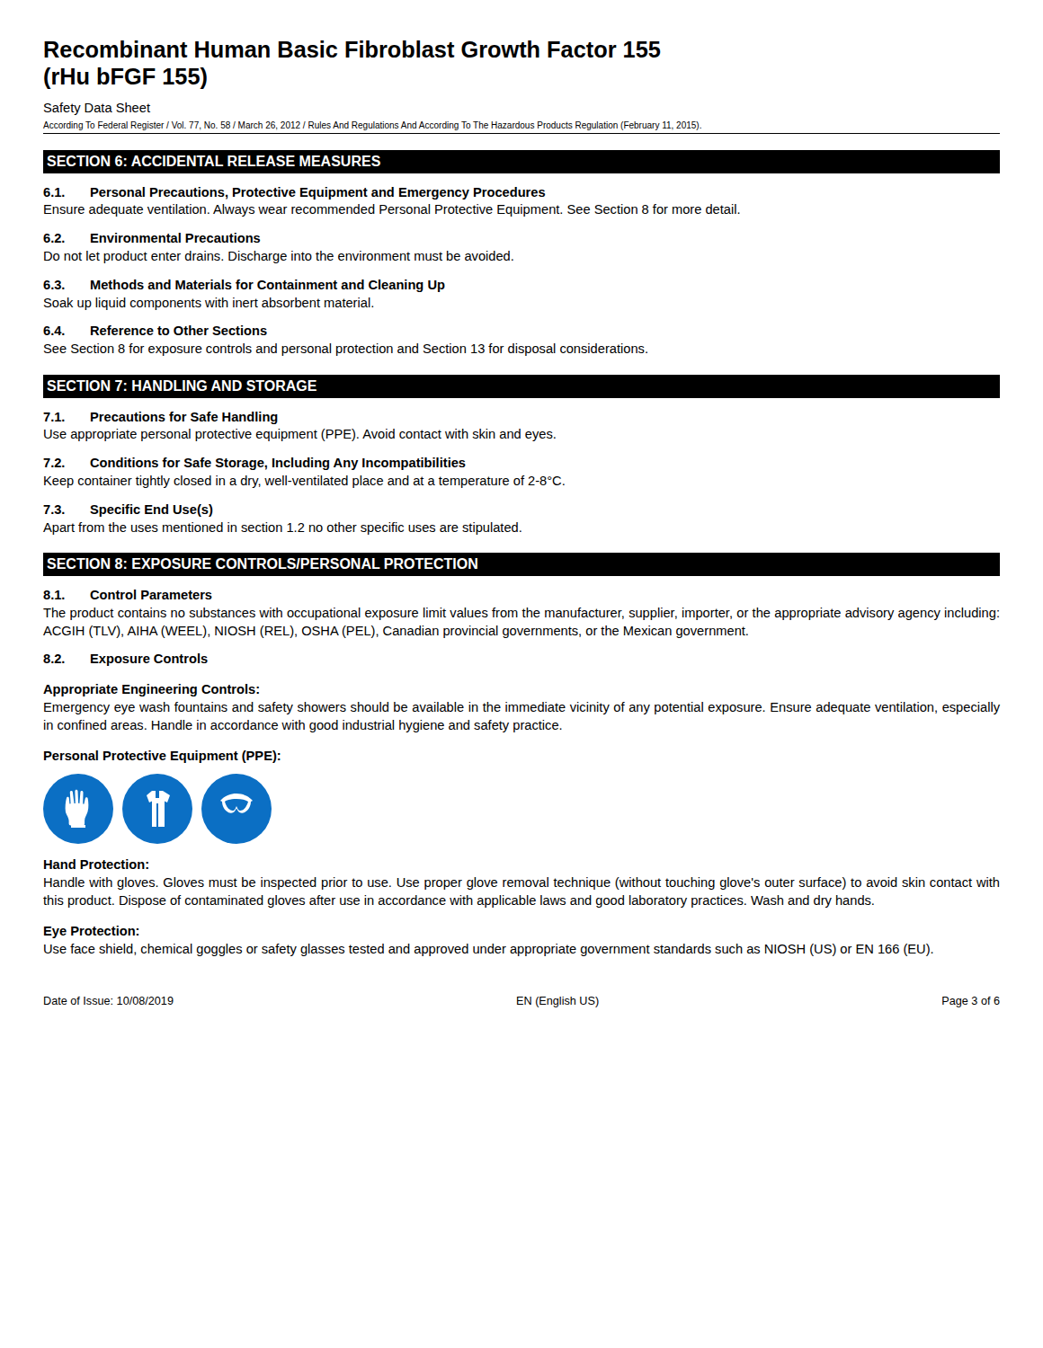Recombinant Human Basic Fibroblast Growth Factor 155
(rHu bFGF 155)
Safety Data Sheet
According To Federal Register / Vol. 77, No. 58 / March 26, 2012 / Rules And Regulations And According To The Hazardous Products Regulation (February 11, 2015).
SECTION 6: ACCIDENTAL RELEASE MEASURES
6.1. Personal Precautions, Protective Equipment and Emergency Procedures
Ensure adequate ventilation. Always wear recommended Personal Protective Equipment. See Section 8 for more detail.
6.2. Environmental Precautions
Do not let product enter drains. Discharge into the environment must be avoided.
6.3. Methods and Materials for Containment and Cleaning Up
Soak up liquid components with inert absorbent material.
6.4. Reference to Other Sections
See Section 8 for exposure controls and personal protection and Section 13 for disposal considerations.
SECTION 7: HANDLING AND STORAGE
7.1. Precautions for Safe Handling
Use appropriate personal protective equipment (PPE). Avoid contact with skin and eyes.
7.2. Conditions for Safe Storage, Including Any Incompatibilities
Keep container tightly closed in a dry, well-ventilated place and at a temperature of 2-8°C.
7.3. Specific End Use(s)
Apart from the uses mentioned in section 1.2 no other specific uses are stipulated.
SECTION 8: EXPOSURE CONTROLS/PERSONAL PROTECTION
8.1. Control Parameters
The product contains no substances with occupational exposure limit values from the manufacturer, supplier, importer, or the appropriate advisory agency including: ACGIH (TLV), AIHA (WEEL), NIOSH (REL), OSHA (PEL), Canadian provincial governments, or the Mexican government.
8.2. Exposure Controls
Appropriate Engineering Controls:
Emergency eye wash fountains and safety showers should be available in the immediate vicinity of any potential exposure. Ensure adequate ventilation, especially in confined areas. Handle in accordance with good industrial hygiene and safety practice.
Personal Protective Equipment (PPE):
Hand Protection:
Handle with gloves. Gloves must be inspected prior to use. Use proper glove removal technique (without touching glove's outer surface) to avoid skin contact with this product. Dispose of contaminated gloves after use in accordance with applicable laws and good laboratory practices. Wash and dry hands.
Eye Protection:
Use face shield, chemical goggles or safety glasses tested and approved under appropriate government standards such as NIOSH (US) or EN 166 (EU).
Date of Issue: 10/08/2019 EN (English US) Page 3 of 6